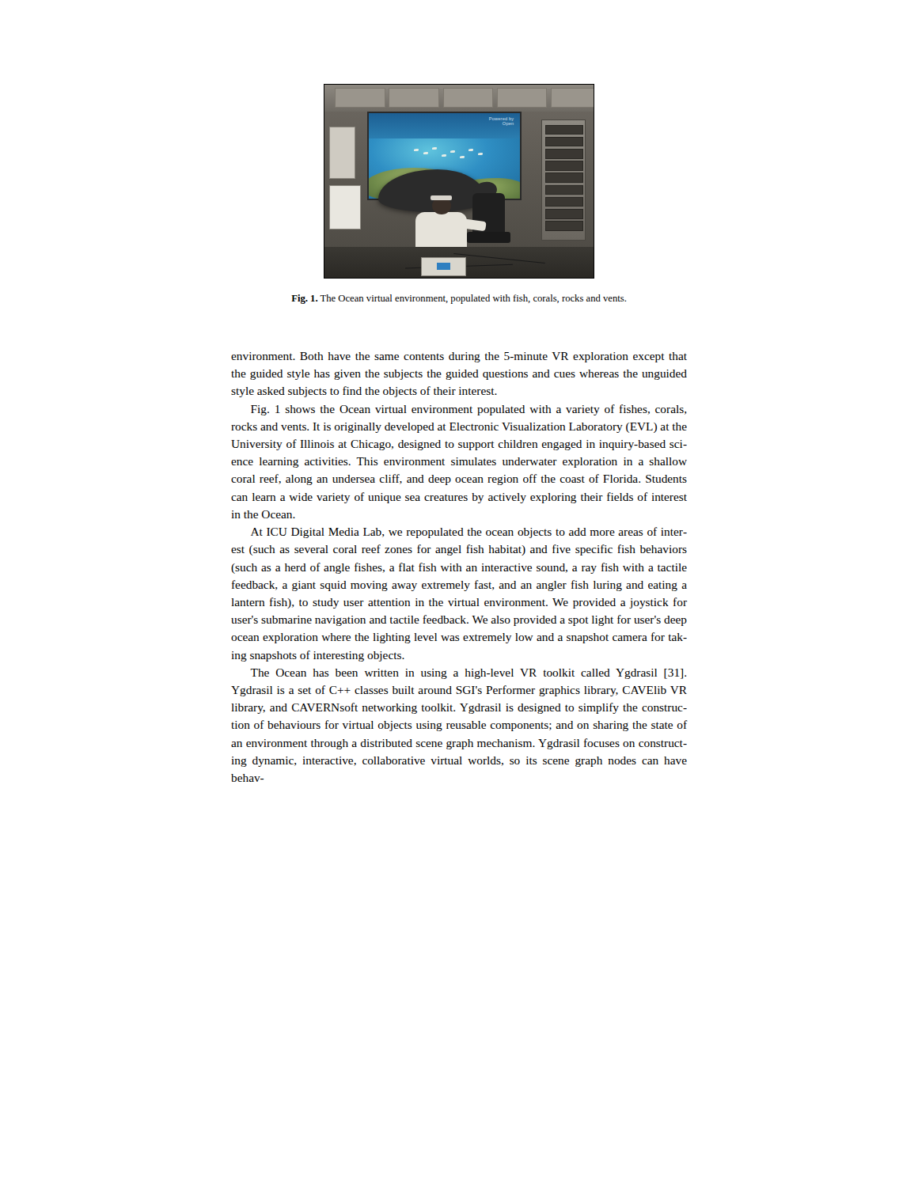Powered by
Open
Fig. 1. The Ocean virtual environment, populated with fish, corals, rocks and vents.
environment. Both have the same contents during the 5-minute VR exploration except that the guided style has given the subjects the guided questions and cues whereas the unguided style asked subjects to find the objects of their interest.
Fig. 1 shows the Ocean virtual environment populated with a variety of fishes, corals, rocks and vents. It is originally developed at Electronic Visualization Laboratory (EVL) at the University of Illinois at Chicago, designed to support children engaged in inquiry-based science learning activities. This environment simulates underwater exploration in a shallow coral reef, along an undersea cliff, and deep ocean region off the coast of Florida. Students can learn a wide variety of unique sea creatures by actively exploring their fields of interest in the Ocean.
At ICU Digital Media Lab, we repopulated the ocean objects to add more areas of interest (such as several coral reef zones for angel fish habitat) and five specific fish behaviors (such as a herd of angle fishes, a flat fish with an interactive sound, a ray fish with a tactile feedback, a giant squid moving away extremely fast, and an angler fish luring and eating a lantern fish), to study user attention in the virtual environment. We provided a joystick for user's submarine navigation and tactile feedback. We also provided a spot light for user's deep ocean exploration where the lighting level was extremely low and a snapshot camera for taking snapshots of interesting objects.
The Ocean has been written in using a high-level VR toolkit called Ygdrasil [31]. Ygdrasil is a set of C++ classes built around SGI's Performer graphics library, CAVElib VR library, and CAVERNsoft networking toolkit. Ygdrasil is designed to simplify the construction of behaviours for virtual objects using reusable components; and on sharing the state of an environment through a distributed scene graph mechanism. Ygdrasil focuses on constructing dynamic, interactive, collaborative virtual worlds, so its scene graph nodes can have behav-